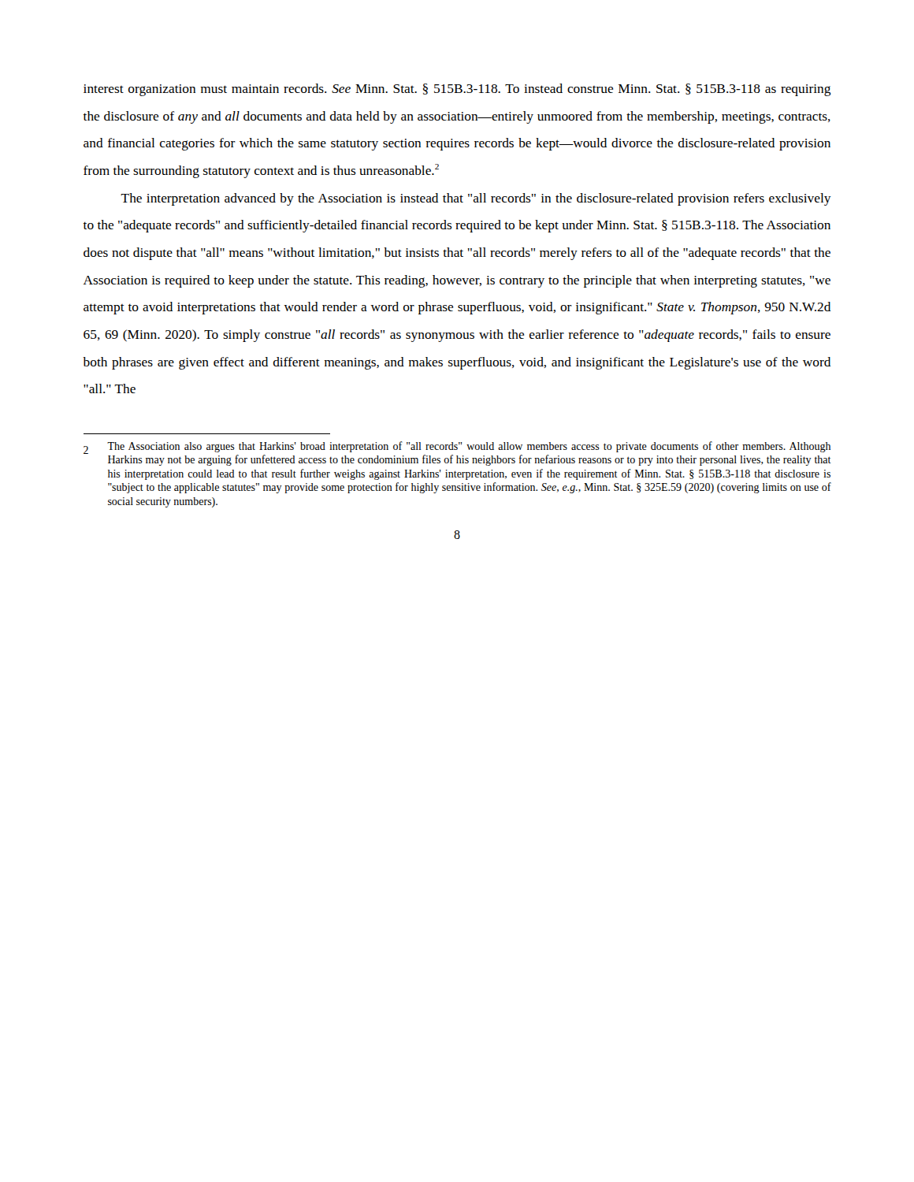interest organization must maintain records. See Minn. Stat. § 515B.3-118. To instead construe Minn. Stat. § 515B.3-118 as requiring the disclosure of any and all documents and data held by an association—entirely unmoored from the membership, meetings, contracts, and financial categories for which the same statutory section requires records be kept—would divorce the disclosure-related provision from the surrounding statutory context and is thus unreasonable.2
The interpretation advanced by the Association is instead that "all records" in the disclosure-related provision refers exclusively to the "adequate records" and sufficiently-detailed financial records required to be kept under Minn. Stat. § 515B.3-118. The Association does not dispute that "all" means "without limitation," but insists that "all records" merely refers to all of the "adequate records" that the Association is required to keep under the statute. This reading, however, is contrary to the principle that when interpreting statutes, "we attempt to avoid interpretations that would render a word or phrase superfluous, void, or insignificant." State v. Thompson, 950 N.W.2d 65, 69 (Minn. 2020). To simply construe "all records" as synonymous with the earlier reference to "adequate records," fails to ensure both phrases are given effect and different meanings, and makes superfluous, void, and insignificant the Legislature's use of the word "all." The
2
The Association also argues that Harkins' broad interpretation of "all records" would allow members access to private documents of other members. Although Harkins may not be arguing for unfettered access to the condominium files of his neighbors for nefarious reasons or to pry into their personal lives, the reality that his interpretation could lead to that result further weighs against Harkins' interpretation, even if the requirement of Minn. Stat. § 515B.3-118 that disclosure is "subject to the applicable statutes" may provide some protection for highly sensitive information. See, e.g., Minn. Stat. § 325E.59 (2020) (covering limits on use of social security numbers).
8